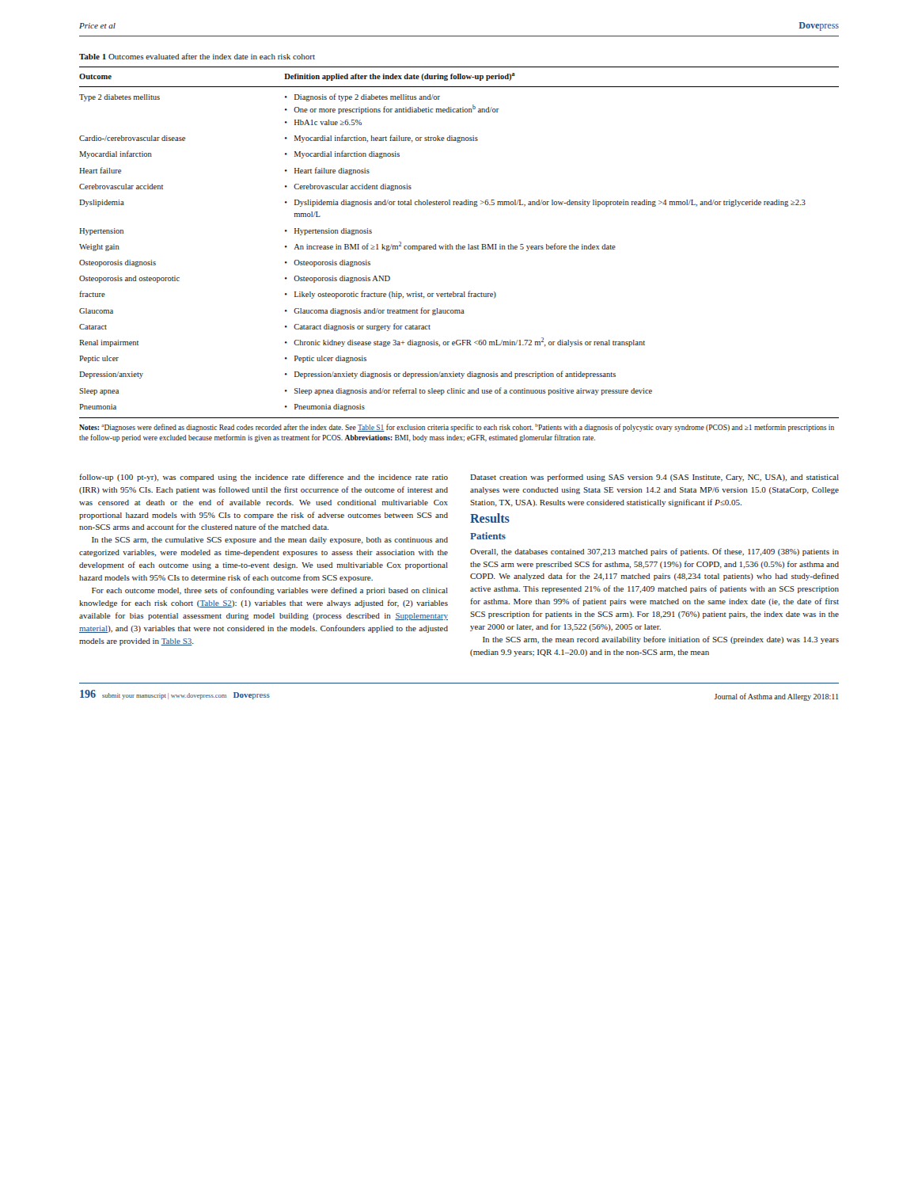Price et al
Dove press
Table 1 Outcomes evaluated after the index date in each risk cohort
| Outcome | Definition applied after the index date (during follow-up period) a |
| --- | --- |
| Type 2 diabetes mellitus | Diagnosis of type 2 diabetes mellitus and/or One or more prescriptions for antidiabetic medication b and/or HbA1c value ≥6.5% |
| Cardio-/cerebrovascular disease | Myocardial infarction, heart failure, or stroke diagnosis |
| Myocardial infarction | Myocardial infarction diagnosis |
| Heart failure | Heart failure diagnosis |
| Cerebrovascular accident | Cerebrovascular accident diagnosis |
| Dyslipidemia | Dyslipidemia diagnosis and/or total cholesterol reading >6.5 mmol/L, and/or low-density lipoprotein reading >4 mmol/L, and/or triglyceride reading ≥2.3 mmol/L |
| Hypertension | Hypertension diagnosis |
| Weight gain | An increase in BMI of ≥1 kg/m 2 compared with the last BMI in the 5 years before the index date |
| Osteoporosis diagnosis | Osteoporosis diagnosis |
| Osteoporosis and osteoporotic | Osteoporosis diagnosis AND |
| fracture | Likely osteoporotic fracture (hip, wrist, or vertebral fracture) |
| Glaucoma | Glaucoma diagnosis and/or treatment for glaucoma |
| Cataract | Cataract diagnosis or surgery for cataract |
| Renal impairment | Chronic kidney disease stage 3a+ diagnosis, or eGFR <60 mL/min/1.72 m 2 , or dialysis or renal transplant |
| Peptic ulcer | Peptic ulcer diagnosis |
| Depression/anxiety | Depression/anxiety diagnosis or depression/anxiety diagnosis and prescription of antidepressants |
| Sleep apnea | Sleep apnea diagnosis and/or referral to sleep clinic and use of a continuous positive airway pressure device |
| Pneumonia | Pneumonia diagnosis |
Notes: aDiagnoses were defined as diagnostic Read codes recorded after the index date. See Table S1 for exclusion criteria specific to each risk cohort. bPatients with a diagnosis of polycystic ovary syndrome (PCOS) and ≥1 metformin prescriptions in the follow-up period were excluded because metformin is given as treatment for PCOS. Abbreviations: BMI, body mass index; eGFR, estimated glomerular filtration rate.
follow-up (100 pt-yr), was compared using the incidence rate difference and the incidence rate ratio (IRR) with 95% CIs. Each patient was followed until the first occurrence of the outcome of interest and was censored at death or the end of available records. We used conditional multivariable Cox proportional hazard models with 95% CIs to compare the risk of adverse outcomes between SCS and non-SCS arms and account for the clustered nature of the matched data.
In the SCS arm, the cumulative SCS exposure and the mean daily exposure, both as continuous and categorized variables, were modeled as time-dependent exposures to assess their association with the development of each outcome using a time-to-event design. We used multivariable Cox proportional hazard models with 95% CIs to determine risk of each outcome from SCS exposure.
For each outcome model, three sets of confounding variables were defined a priori based on clinical knowledge for each risk cohort (Table S2): (1) variables that were always adjusted for, (2) variables available for bias potential assessment during model building (process described in Supplementary material), and (3) variables that were not considered in the models. Confounders applied to the adjusted models are provided in Table S3.
Dataset creation was performed using SAS version 9.4 (SAS Institute, Cary, NC, USA), and statistical analyses were conducted using Stata SE version 14.2 and Stata MP/6 version 15.0 (StataCorp, College Station, TX, USA). Results were considered statistically significant if P≤0.05.
Results
Patients
Overall, the databases contained 307,213 matched pairs of patients. Of these, 117,409 (38%) patients in the SCS arm were prescribed SCS for asthma, 58,577 (19%) for COPD, and 1,536 (0.5%) for asthma and COPD. We analyzed data for the 24,117 matched pairs (48,234 total patients) who had study-defined active asthma. This represented 21% of the 117,409 matched pairs of patients with an SCS prescription for asthma. More than 99% of patient pairs were matched on the same index date (ie, the date of first SCS prescription for patients in the SCS arm). For 18,291 (76%) patient pairs, the index date was in the year 2000 or later, and for 13,522 (56%), 2005 or later.
In the SCS arm, the mean record availability before initiation of SCS (preindex date) was 14.3 years (median 9.9 years; IQR 4.1–20.0) and in the non-SCS arm, the mean
196 submit your manuscript | www.dovepress.com Dovepress
Journal of Asthma and Allergy 2018:11